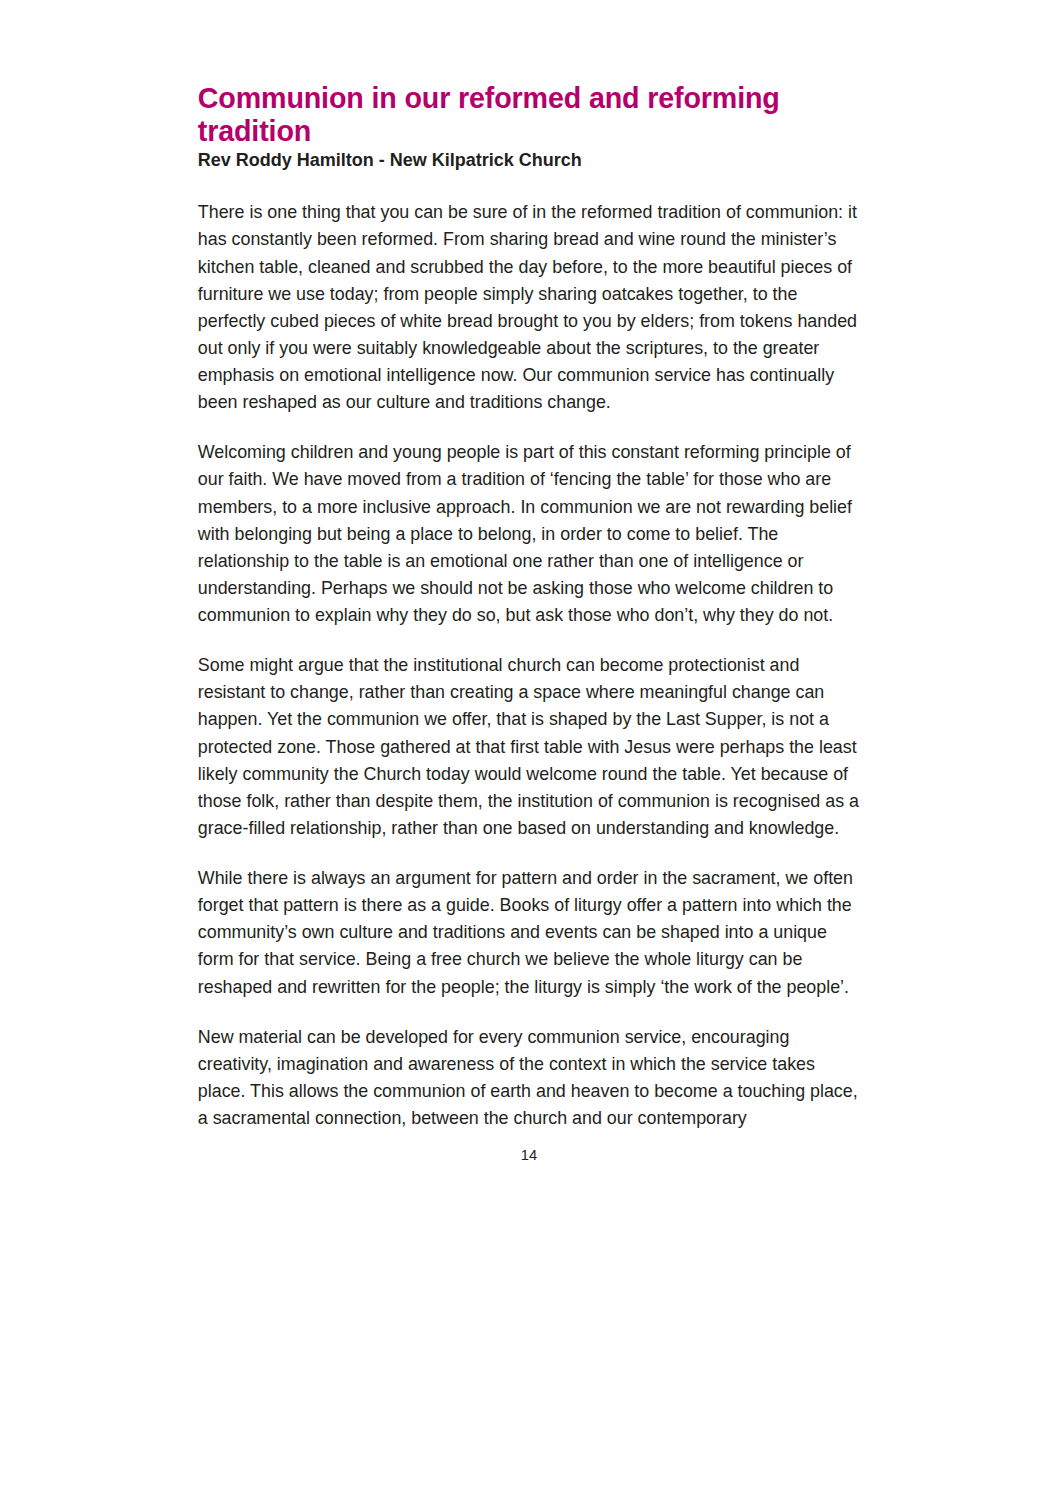Communion in our reformed and reforming tradition
Rev Roddy Hamilton - New Kilpatrick Church
There is one thing that you can be sure of in the reformed tradition of communion: it has constantly been reformed. From sharing bread and wine round the minister’s kitchen table, cleaned and scrubbed the day before, to the more beautiful pieces of furniture we use today; from people simply sharing oatcakes together, to the perfectly cubed pieces of white bread brought to you by elders; from tokens handed out only if you were suitably knowledgeable about the scriptures, to the greater emphasis on emotional intelligence now. Our communion service has continually been reshaped as our culture and traditions change.
Welcoming children and young people is part of this constant reforming principle of our faith. We have moved from a tradition of ‘fencing the table’ for those who are members, to a more inclusive approach. In communion we are not rewarding belief with belonging but being a place to belong, in order to come to belief. The relationship to the table is an emotional one rather than one of intelligence or understanding. Perhaps we should not be asking those who welcome children to communion to explain why they do so, but ask those who don’t, why they do not.
Some might argue that the institutional church can become protectionist and resistant to change, rather than creating a space where meaningful change can happen. Yet the communion we offer, that is shaped by the Last Supper, is not a protected zone. Those gathered at that first table with Jesus were perhaps the least likely community the Church today would welcome round the table. Yet because of those folk, rather than despite them, the institution of communion is recognised as a grace-filled relationship, rather than one based on understanding and knowledge.
While there is always an argument for pattern and order in the sacrament, we often forget that pattern is there as a guide. Books of liturgy offer a pattern into which the community’s own culture and traditions and events can be shaped into a unique form for that service. Being a free church we believe the whole liturgy can be reshaped and rewritten for the people; the liturgy is simply ‘the work of the people’.
New material can be developed for every communion service, encouraging creativity, imagination and awareness of the context in which the service takes place. This allows the communion of earth and heaven to become a touching place, a sacramental connection, between the church and our contemporary
14